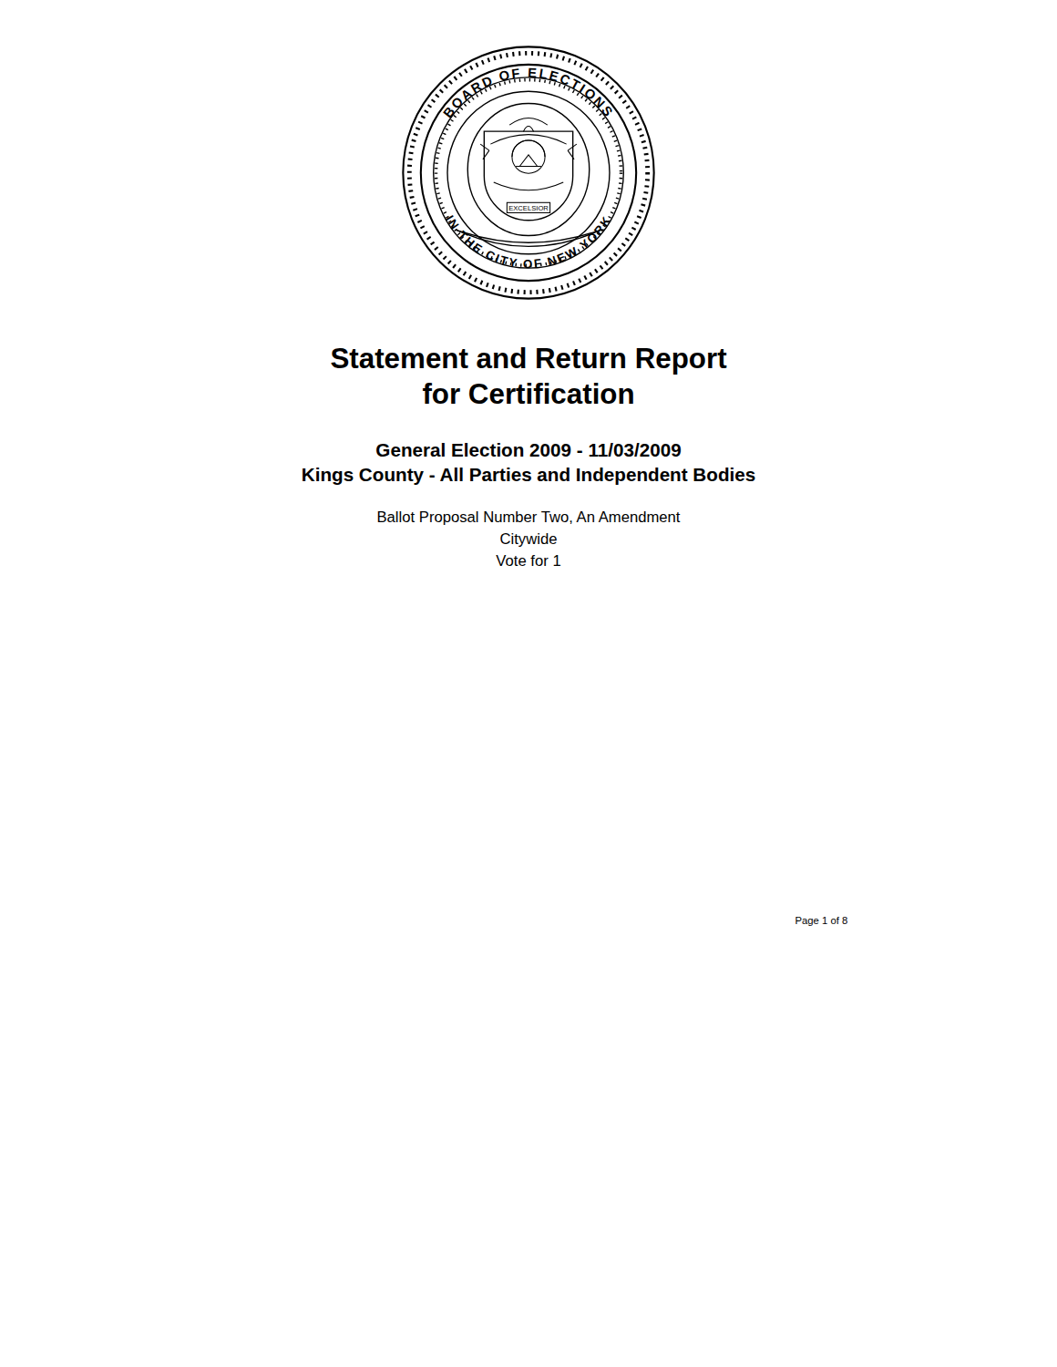Statement and Return Report
for Certification
General Election 2009 - 11/03/2009
Kings County - All Parties and Independent Bodies
Ballot Proposal Number Two, An Amendment
Citywide
Vote for 1
Page 1 of 8